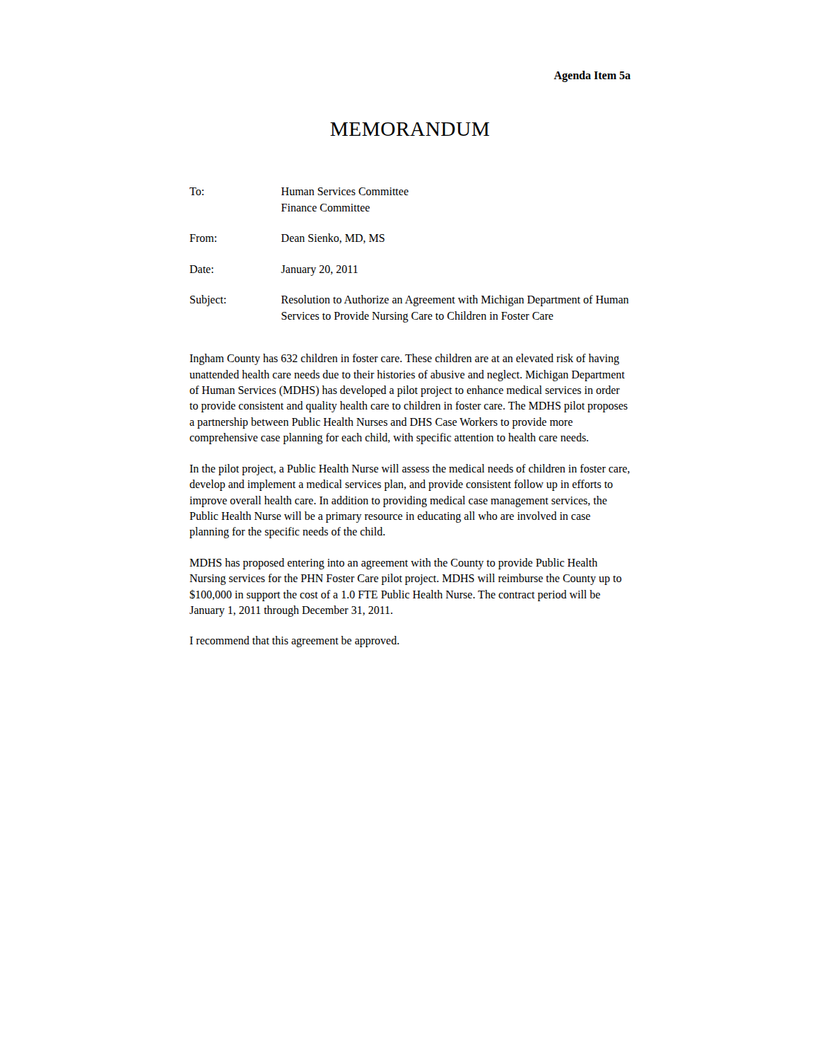Agenda Item 5a
MEMORANDUM
| To: | Human Services Committee Finance Committee |
| From: | Dean Sienko, MD, MS |
| Date: | January 20, 2011 |
| Subject: | Resolution to Authorize an Agreement with Michigan Department of Human Services to Provide Nursing Care to Children in Foster Care |
Ingham County has 632 children in foster care. These children are at an elevated risk of having unattended health care needs due to their histories of abusive and neglect. Michigan Department of Human Services (MDHS) has developed a pilot project to enhance medical services in order to provide consistent and quality health care to children in foster care. The MDHS pilot proposes a partnership between Public Health Nurses and DHS Case Workers to provide more comprehensive case planning for each child, with specific attention to health care needs.
In the pilot project, a Public Health Nurse will assess the medical needs of children in foster care, develop and implement a medical services plan, and provide consistent follow up in efforts to improve overall health care. In addition to providing medical case management services, the Public Health Nurse will be a primary resource in educating all who are involved in case planning for the specific needs of the child.
MDHS has proposed entering into an agreement with the County to provide Public Health Nursing services for the PHN Foster Care pilot project. MDHS will reimburse the County up to $100,000 in support the cost of a 1.0 FTE Public Health Nurse. The contract period will be January 1, 2011 through December 31, 2011.
I recommend that this agreement be approved.